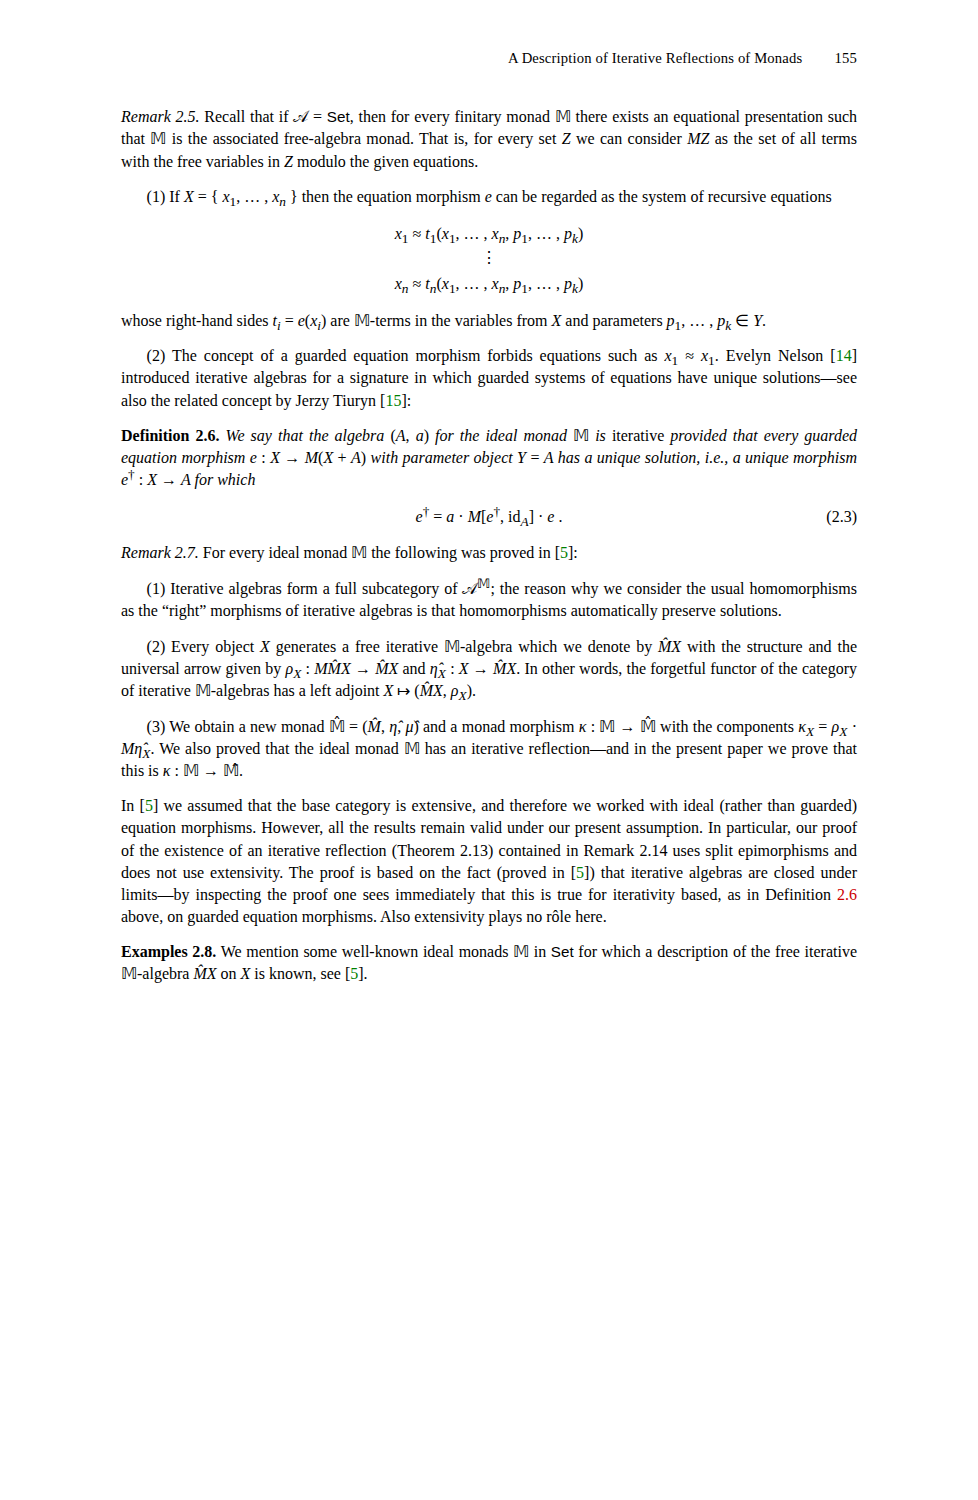A Description of Iterative Reflections of Monads155
Remark 2.5. Recall that if 𝒜 = Set, then for every finitary monad 𝕄 there exists an equational presentation such that 𝕄 is the associated free-algebra monad. That is, for every set Z we can consider MZ as the set of all terms with the free variables in Z modulo the given equations.
(1) If X = { x1, … , xn } then the equation morphism e can be regarded as the system of recursive equations
x1 ≈ t1(x1, … , xn, p1, … , pk) ⋮ xn ≈ tn(x1, … , xn, p1, … , pk)
whose right-hand sides ti = e(xi) are 𝕄-terms in the variables from X and parameters p1, … , pk ∈ Y.
(2) The concept of a guarded equation morphism forbids equations such as x1 ≈ x1. Evelyn Nelson [14] introduced iterative algebras for a signature in which guarded systems of equations have unique solutions—see also the related concept by Jerzy Tiuryn [15]:
Definition 2.6. We say that the algebra (A, a) for the ideal monad 𝕄 is iterative provided that every guarded equation morphism e : X → M(X + A) with parameter object Y = A has a unique solution, i.e., a unique morphism e† : X → A for which
e† = a · M[e†, idA] · e . (2.3)
Remark 2.7. For every ideal monad 𝕄 the following was proved in [5]:
(1) Iterative algebras form a full subcategory of 𝒜𝕄; the reason why we consider the usual homomorphisms as the “right” morphisms of iterative algebras is that homomorphisms automatically preserve solutions.
(2) Every object X generates a free iterative 𝕄-algebra which we denote by M̂X with the structure and the universal arrow given by ρX : MM̂X → M̂X and η̂X : X → M̂X. In other words, the forgetful functor of the category of iterative 𝕄-algebras has a left adjoint X ↦ (M̂X, ρX).
(3) We obtain a new monad 𝕄̂ = (M̂, η̂, μ̂) and a monad morphism κ : 𝕄 → 𝕄̂ with the components κX = ρX · Mη̂X. We also proved that the ideal monad 𝕄 has an iterative reflection—and in the present paper we prove that this is κ : 𝕄 → 𝕄̂.
In [5] we assumed that the base category is extensive, and therefore we worked with ideal (rather than guarded) equation morphisms. However, all the results remain valid under our present assumption. In particular, our proof of the existence of an iterative reflection (Theorem 2.13) contained in Remark 2.14 uses split epimorphisms and does not use extensivity. The proof is based on the fact (proved in [5]) that iterative algebras are closed under limits—by inspecting the proof one sees immediately that this is true for iterativity based, as in Definition 2.6 above, on guarded equation morphisms. Also extensivity plays no rôle here.
Examples 2.8. We mention some well-known ideal monads 𝕄 in Set for which a description of the free iterative 𝕄-algebra M̂X on X is known, see [5].